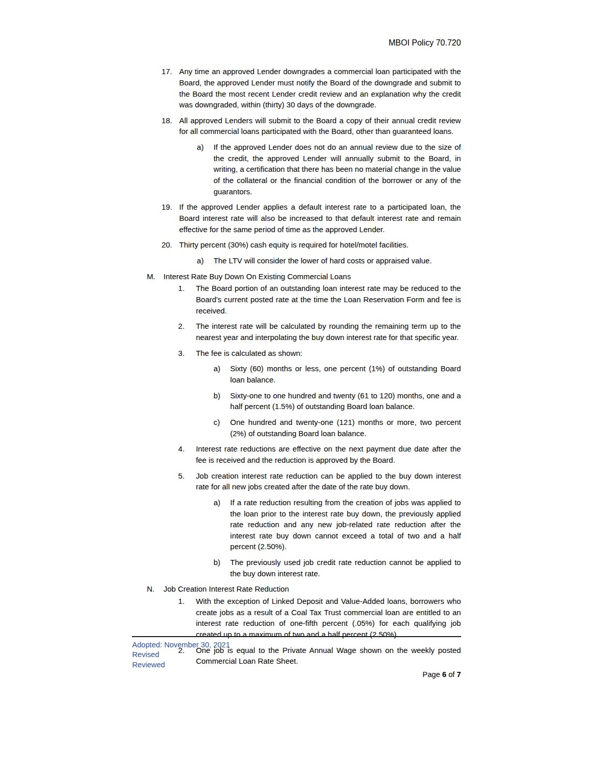MBOI Policy 70.720
17. Any time an approved Lender downgrades a commercial loan participated with the Board, the approved Lender must notify the Board of the downgrade and submit to the Board the most recent Lender credit review and an explanation why the credit was downgraded, within (thirty) 30 days of the downgrade.
18. All approved Lenders will submit to the Board a copy of their annual credit review for all commercial loans participated with the Board, other than guaranteed loans.
a) If the approved Lender does not do an annual review due to the size of the credit, the approved Lender will annually submit to the Board, in writing, a certification that there has been no material change in the value of the collateral or the financial condition of the borrower or any of the guarantors.
19. If the approved Lender applies a default interest rate to a participated loan, the Board interest rate will also be increased to that default interest rate and remain effective for the same period of time as the approved Lender.
20. Thirty percent (30%) cash equity is required for hotel/motel facilities.
a) The LTV will consider the lower of hard costs or appraised value.
M. Interest Rate Buy Down On Existing Commercial Loans
1. The Board portion of an outstanding loan interest rate may be reduced to the Board's current posted rate at the time the Loan Reservation Form and fee is received.
2. The interest rate will be calculated by rounding the remaining term up to the nearest year and interpolating the buy down interest rate for that specific year.
3. The fee is calculated as shown:
a) Sixty (60) months or less, one percent (1%) of outstanding Board loan balance.
b) Sixty-one to one hundred and twenty (61 to 120) months, one and a half percent (1.5%) of outstanding Board loan balance.
c) One hundred and twenty-one (121) months or more, two percent (2%) of outstanding Board loan balance.
4. Interest rate reductions are effective on the next payment due date after the fee is received and the reduction is approved by the Board.
5. Job creation interest rate reduction can be applied to the buy down interest rate for all new jobs created after the date of the rate buy down.
a) If a rate reduction resulting from the creation of jobs was applied to the loan prior to the interest rate buy down, the previously applied rate reduction and any new job-related rate reduction after the interest rate buy down cannot exceed a total of two and a half percent (2.50%).
b) The previously used job credit rate reduction cannot be applied to the buy down interest rate.
N. Job Creation Interest Rate Reduction
1. With the exception of Linked Deposit and Value-Added loans, borrowers who create jobs as a result of a Coal Tax Trust commercial loan are entitled to an interest rate reduction of one-fifth percent (.05%) for each qualifying job created up to a maximum of two and a half percent (2.50%).
2. One job is equal to the Private Annual Wage shown on the weekly posted Commercial Loan Rate Sheet.
Adopted: November 30, 2021
Revised
Reviewed
Page 6 of 7